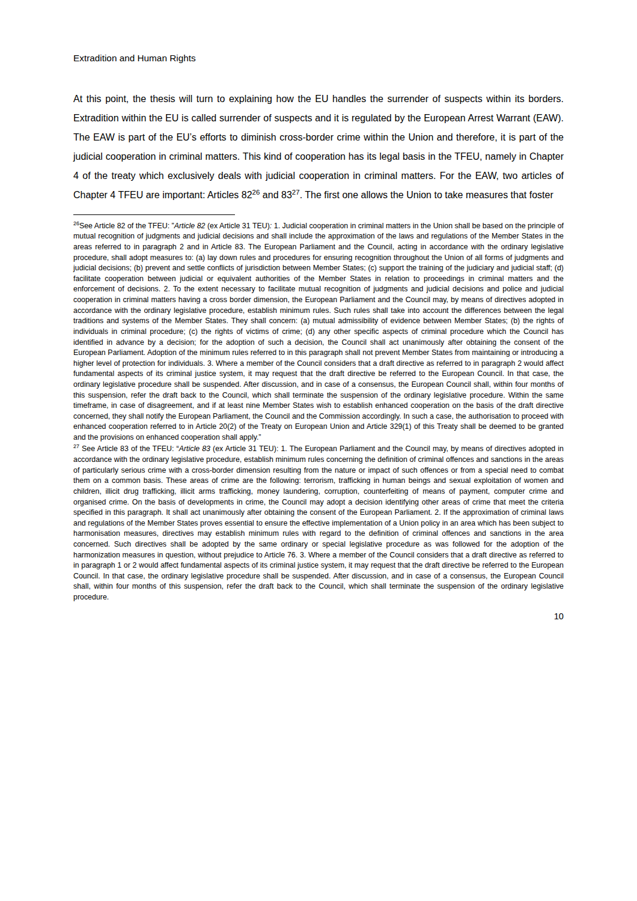Extradition and Human Rights
At this point, the thesis will turn to explaining how the EU handles the surrender of suspects within its borders. Extradition within the EU is called surrender of suspects and it is regulated by the European Arrest Warrant (EAW). The EAW is part of the EU’s efforts to diminish cross-border crime within the Union and therefore, it is part of the judicial cooperation in criminal matters. This kind of cooperation has its legal basis in the TFEU, namely in Chapter 4 of the treaty which exclusively deals with judicial cooperation in criminal matters. For the EAW, two articles of Chapter 4 TFEU are important: Articles 8226 and 8327. The first one allows the Union to take measures that foster
26See Article 82 of the TFEU: ”Article 82 (ex Article 31 TEU): 1. Judicial cooperation in criminal matters in the Union shall be based on the principle of mutual recognition of judgments and judicial decisions and shall include the approximation of the laws and regulations of the Member States in the areas referred to in paragraph 2 and in Article 83. The European Parliament and the Council, acting in accordance with the ordinary legislative procedure, shall adopt measures to: (a) lay down rules and procedures for ensuring recognition throughout the Union of all forms of judgments and judicial decisions; (b) prevent and settle conflicts of jurisdiction between Member States; (c) support the training of the judiciary and judicial staff; (d) facilitate cooperation between judicial or equivalent authorities of the Member States in relation to proceedings in criminal matters and the enforcement of decisions. 2. To the extent necessary to facilitate mutual recognition of judgments and judicial decisions and police and judicial cooperation in criminal matters having a cross border dimension, the European Parliament and the Council may, by means of directives adopted in accordance with the ordinary legislative procedure, establish minimum rules. Such rules shall take into account the differences between the legal traditions and systems of the Member States. They shall concern: (a) mutual admissibility of evidence between Member States; (b) the rights of individuals in criminal procedure; (c) the rights of victims of crime; (d) any other specific aspects of criminal procedure which the Council has identified in advance by a decision; for the adoption of such a decision, the Council shall act unanimously after obtaining the consent of the European Parliament. Adoption of the minimum rules referred to in this paragraph shall not prevent Member States from maintaining or introducing a higher level of protection for individuals. 3. Where a member of the Council considers that a draft directive as referred to in paragraph 2 would affect fundamental aspects of its criminal justice system, it may request that the draft directive be referred to the European Council. In that case, the ordinary legislative procedure shall be suspended. After discussion, and in case of a consensus, the European Council shall, within four months of this suspension, refer the draft back to the Council, which shall terminate the suspension of the ordinary legislative procedure. Within the same timeframe, in case of disagreement, and if at least nine Member States wish to establish enhanced cooperation on the basis of the draft directive concerned, they shall notify the European Parliament, the Council and the Commission accordingly. In such a case, the authorisation to proceed with enhanced cooperation referred to in Article 20(2) of the Treaty on European Union and Article 329(1) of this Treaty shall be deemed to be granted and the provisions on enhanced cooperation shall apply.”
27 See Article 83 of the TFEU: “Article 83 (ex Article 31 TEU): 1. The European Parliament and the Council may, by means of directives adopted in accordance with the ordinary legislative procedure, establish minimum rules concerning the definition of criminal offences and sanctions in the areas of particularly serious crime with a cross-border dimension resulting from the nature or impact of such offences or from a special need to combat them on a common basis. These areas of crime are the following: terrorism, trafficking in human beings and sexual exploitation of women and children, illicit drug trafficking, illicit arms trafficking, money laundering, corruption, counterfeiting of means of payment, computer crime and organised crime. On the basis of developments in crime, the Council may adopt a decision identifying other areas of crime that meet the criteria specified in this paragraph. It shall act unanimously after obtaining the consent of the European Parliament. 2. If the approximation of criminal laws and regulations of the Member States proves essential to ensure the effective implementation of a Union policy in an area which has been subject to harmonisation measures, directives may establish minimum rules with regard to the definition of criminal offences and sanctions in the area concerned. Such directives shall be adopted by the same ordinary or special legislative procedure as was followed for the adoption of the harmonization measures in question, without prejudice to Article 76. 3. Where a member of the Council considers that a draft directive as referred to in paragraph 1 or 2 would affect fundamental aspects of its criminal justice system, it may request that the draft directive be referred to the European Council. In that case, the ordinary legislative procedure shall be suspended. After discussion, and in case of a consensus, the European Council shall, within four months of this suspension, refer the draft back to the Council, which shall terminate the suspension of the ordinary legislative procedure.
10